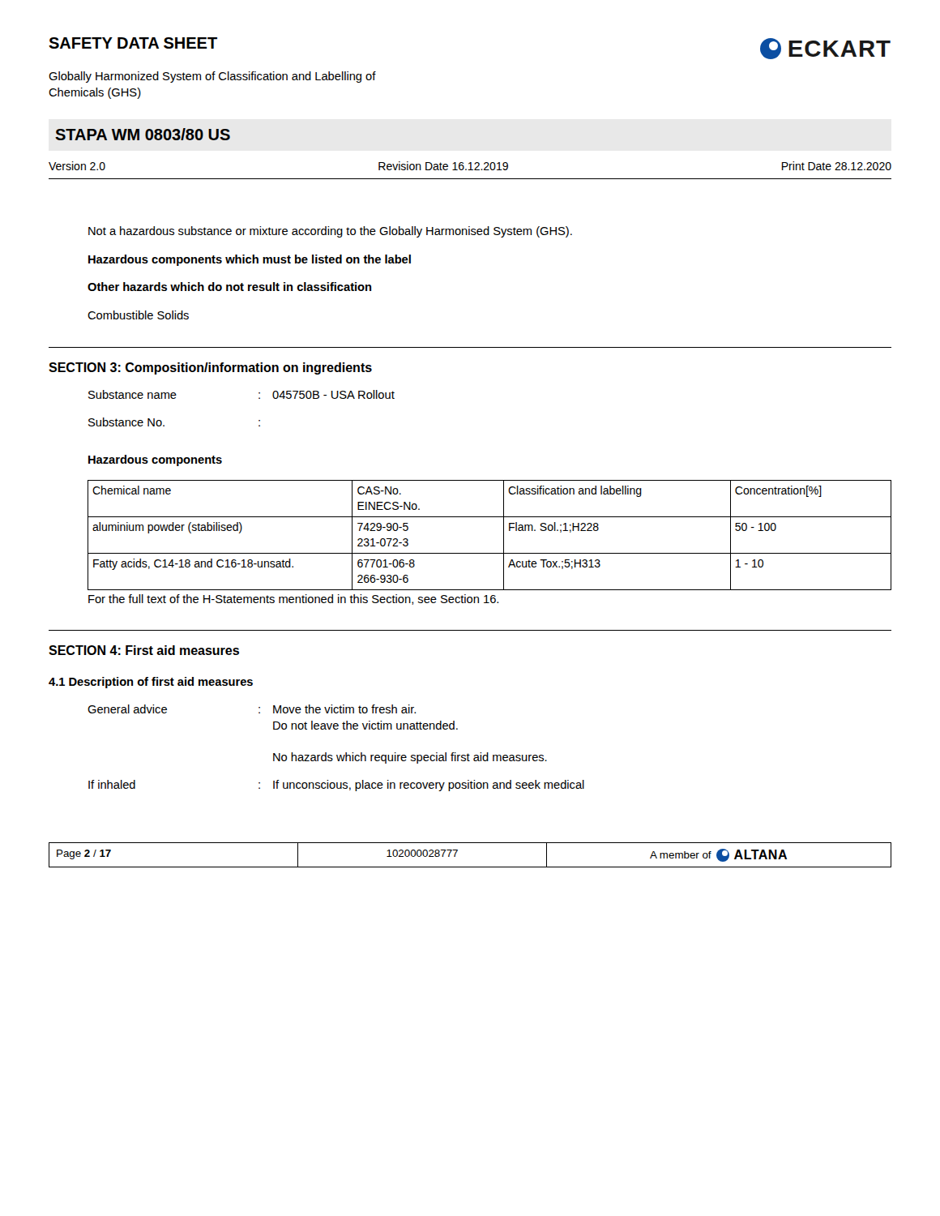SAFETY DATA SHEET
Globally Harmonized System of Classification and Labelling of
Chemicals (GHS)
ECKART
STAPA WM 0803/80 US
Version 2.0 Revision Date 16.12.2019 Print Date 28.12.2020
Not a hazardous substance or mixture according to the Globally Harmonised System (GHS).
Hazardous components which must be listed on the label
Other hazards which do not result in classification
Combustible Solids
SECTION 3: Composition/information on ingredients
Substance name
:
045750B - USA Rollout
Substance No.
:
Hazardous components
| Chemical name | CAS-No. EINECS-No. | Classification and labelling | Concentration[%] |
| --- | --- | --- | --- |
| aluminium powder (stabilised) | 7429-90-5 231-072-3 | Flam. Sol.;1;H228 | 50 - 100 |
| Fatty acids, C14-18 and C16-18-unsatd. | 67701-06-8 266-930-6 | Acute Tox.;5;H313 | 1 - 10 |
For the full text of the H-Statements mentioned in this Section, see Section 16.
SECTION 4: First aid measures
4.1 Description of first aid measures
General advice
:
Move the victim to fresh air.
Do not leave the victim unattended.
No hazards which require special first aid measures.
If inhaled
:
If unconscious, place in recovery position and seek medical
Page 2 / 17
102000028777
A member of ALTANA